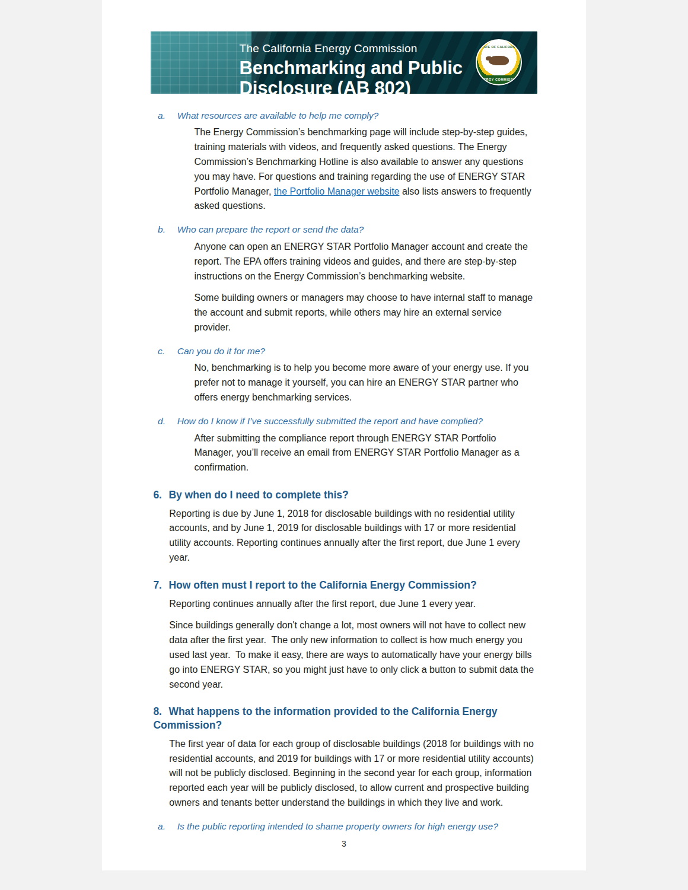The California Energy Commission
Benchmarking and Public Disclosure (AB 802)
State of California Energy Commission
a. What resources are available to help me comply?
The Energy Commission’s benchmarking page will include step-by-step guides, training materials with videos, and frequently asked questions. The Energy Commission’s Benchmarking Hotline is also available to answer any questions you may have. For questions and training regarding the use of ENERGY STAR Portfolio Manager, the Portfolio Manager website also lists answers to frequently asked questions.
b. Who can prepare the report or send the data?
Anyone can open an ENERGY STAR Portfolio Manager account and create the report. The EPA offers training videos and guides, and there are step-by-step instructions on the Energy Commission’s benchmarking website.
Some building owners or managers may choose to have internal staff to manage the account and submit reports, while others may hire an external service provider.
c. Can you do it for me?
No, benchmarking is to help you become more aware of your energy use. If you prefer not to manage it yourself, you can hire an ENERGY STAR partner who offers energy benchmarking services.
d. How do I know if I’ve successfully submitted the report and have complied?
After submitting the compliance report through ENERGY STAR Portfolio Manager, you’ll receive an email from ENERGY STAR Portfolio Manager as a confirmation.
6. By when do I need to complete this?
Reporting is due by June 1, 2018 for disclosable buildings with no residential utility accounts, and by June 1, 2019 for disclosable buildings with 17 or more residential utility accounts. Reporting continues annually after the first report, due June 1 every year.
7. How often must I report to the California Energy Commission?
Reporting continues annually after the first report, due June 1 every year.
Since buildings generally don't change a lot, most owners will not have to collect new data after the first year. The only new information to collect is how much energy you used last year. To make it easy, there are ways to automatically have your energy bills go into ENERGY STAR, so you might just have to only click a button to submit data the second year.
8. What happens to the information provided to the California Energy Commission?
The first year of data for each group of disclosable buildings (2018 for buildings with no residential accounts, and 2019 for buildings with 17 or more residential utility accounts) will not be publicly disclosed. Beginning in the second year for each group, information reported each year will be publicly disclosed, to allow current and prospective building owners and tenants better understand the buildings in which they live and work.
a. Is the public reporting intended to shame property owners for high energy use?
3